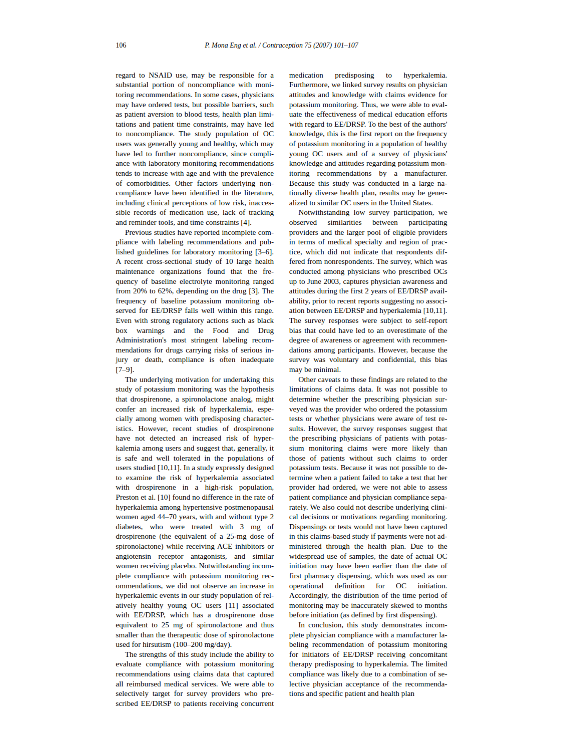106
P. Mona Eng et al. / Contraception 75 (2007) 101–107
regard to NSAID use, may be responsible for a substantial portion of noncompliance with monitoring recommendations. In some cases, physicians may have ordered tests, but possible barriers, such as patient aversion to blood tests, health plan limitations and patient time constraints, may have led to noncompliance. The study population of OC users was generally young and healthy, which may have led to further noncompliance, since compliance with laboratory monitoring recommendations tends to increase with age and with the prevalence of comorbidities. Other factors underlying noncompliance have been identified in the literature, including clinical perceptions of low risk, inaccessible records of medication use, lack of tracking and reminder tools, and time constraints [4].
Previous studies have reported incomplete compliance with labeling recommendations and published guidelines for laboratory monitoring [3–6]. A recent cross-sectional study of 10 large health maintenance organizations found that the frequency of baseline electrolyte monitoring ranged from 20% to 62%, depending on the drug [3]. The frequency of baseline potassium monitoring observed for EE/DRSP falls well within this range. Even with strong regulatory actions such as black box warnings and the Food and Drug Administration's most stringent labeling recommendations for drugs carrying risks of serious injury or death, compliance is often inadequate [7–9].
The underlying motivation for undertaking this study of potassium monitoring was the hypothesis that drospirenone, a spironolactone analog, might confer an increased risk of hyperkalemia, especially among women with predisposing characteristics. However, recent studies of drospirenone have not detected an increased risk of hyperkalemia among users and suggest that, generally, it is safe and well tolerated in the populations of users studied [10,11]. In a study expressly designed to examine the risk of hyperkalemia associated with drospirenone in a high-risk population, Preston et al. [10] found no difference in the rate of hyperkalemia among hypertensive postmenopausal women aged 44–70 years, with and without type 2 diabetes, who were treated with 3 mg of drospirenone (the equivalent of a 25-mg dose of spironolactone) while receiving ACE inhibitors or angiotensin receptor antagonists, and similar women receiving placebo. Notwithstanding incomplete compliance with potassium monitoring recommendations, we did not observe an increase in hyperkalemic events in our study population of relatively healthy young OC users [11] associated with EE/DRSP, which has a drospirenone dose equivalent to 25 mg of spironolactone and thus smaller than the therapeutic dose of spironolactone used for hirsutism (100–200 mg/day).
The strengths of this study include the ability to evaluate compliance with potassium monitoring recommendations using claims data that captured all reimbursed medical services. We were able to selectively target for survey providers who prescribed EE/DRSP to patients receiving concurrent medication predisposing to hyperkalemia. Furthermore, we linked survey results on physician attitudes and knowledge with claims evidence for potassium monitoring. Thus, we were able to evaluate the effectiveness of medical education efforts with regard to EE/DRSP. To the best of the authors' knowledge, this is the first report on the frequency of potassium monitoring in a population of healthy young OC users and of a survey of physicians' knowledge and attitudes regarding potassium monitoring recommendations by a manufacturer. Because this study was conducted in a large nationally diverse health plan, results may be generalized to similar OC users in the United States.
Notwithstanding low survey participation, we observed similarities between participating providers and the larger pool of eligible providers in terms of medical specialty and region of practice, which did not indicate that respondents differed from nonrespondents. The survey, which was conducted among physicians who prescribed OCs up to June 2003, captures physician awareness and attitudes during the first 2 years of EE/DRSP availability, prior to recent reports suggesting no association between EE/DRSP and hyperkalemia [10,11]. The survey responses were subject to self-report bias that could have led to an overestimate of the degree of awareness or agreement with recommendations among participants. However, because the survey was voluntary and confidential, this bias may be minimal.
Other caveats to these findings are related to the limitations of claims data. It was not possible to determine whether the prescribing physician surveyed was the provider who ordered the potassium tests or whether physicians were aware of test results. However, the survey responses suggest that the prescribing physicians of patients with potassium monitoring claims were more likely than those of patients without such claims to order potassium tests. Because it was not possible to determine when a patient failed to take a test that her provider had ordered, we were not able to assess patient compliance and physician compliance separately. We also could not describe underlying clinical decisions or motivations regarding monitoring. Dispensings or tests would not have been captured in this claims-based study if payments were not administered through the health plan. Due to the widespread use of samples, the date of actual OC initiation may have been earlier than the date of first pharmacy dispensing, which was used as our operational definition for OC initiation. Accordingly, the distribution of the time period of monitoring may be inaccurately skewed to months before initiation (as defined by first dispensing).
In conclusion, this study demonstrates incomplete physician compliance with a manufacturer labeling recommendation of potassium monitoring for initiators of EE/DRSP receiving concomitant therapy predisposing to hyperkalemia. The limited compliance was likely due to a combination of selective physician acceptance of the recommendations and specific patient and health plan